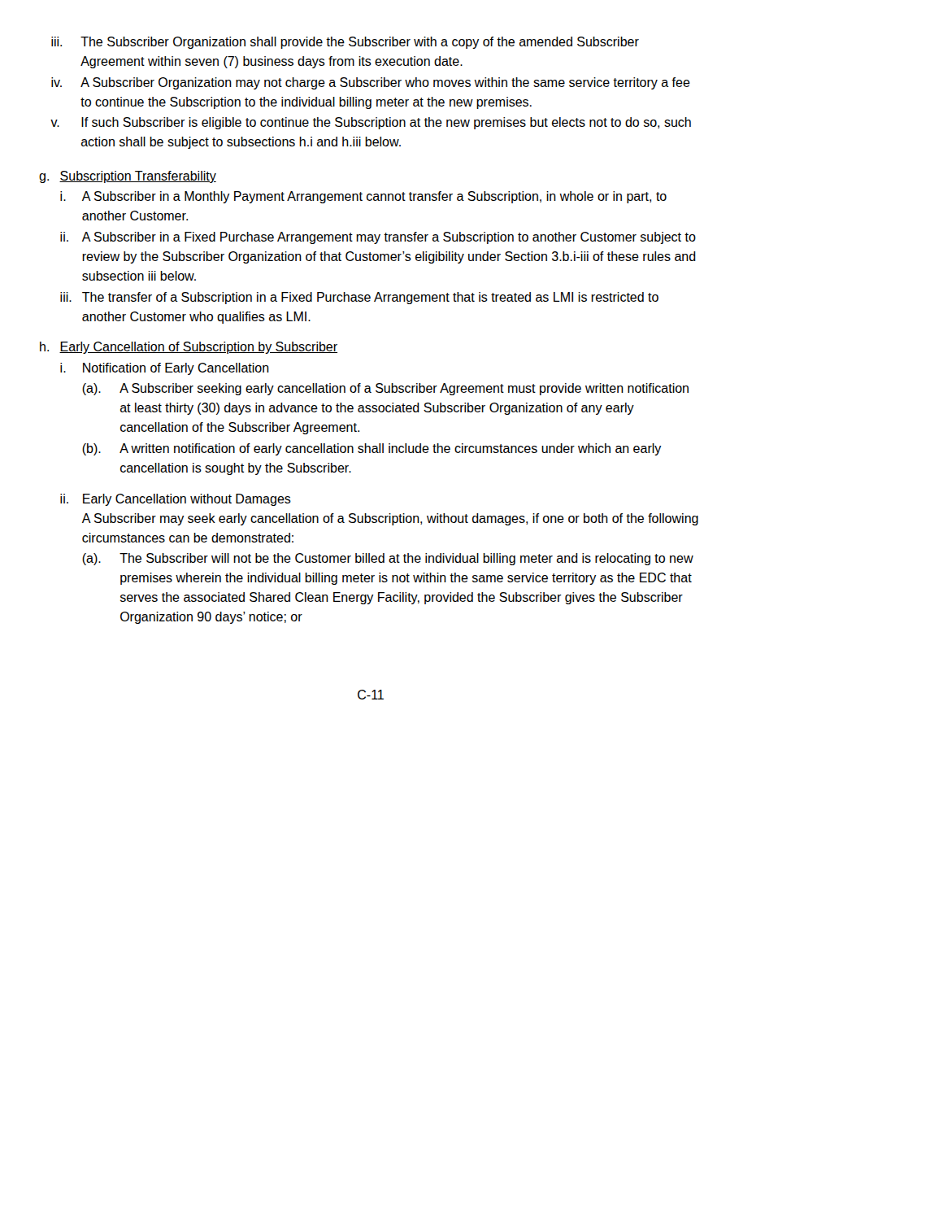iii. The Subscriber Organization shall provide the Subscriber with a copy of the amended Subscriber Agreement within seven (7) business days from its execution date.
iv. A Subscriber Organization may not charge a Subscriber who moves within the same service territory a fee to continue the Subscription to the individual billing meter at the new premises.
v. If such Subscriber is eligible to continue the Subscription at the new premises but elects not to do so, such action shall be subject to subsections h.i and h.iii below.
g. Subscription Transferability
i. A Subscriber in a Monthly Payment Arrangement cannot transfer a Subscription, in whole or in part, to another Customer.
ii. A Subscriber in a Fixed Purchase Arrangement may transfer a Subscription to another Customer subject to review by the Subscriber Organization of that Customer’s eligibility under Section 3.b.i-iii of these rules and subsection iii below.
iii. The transfer of a Subscription in a Fixed Purchase Arrangement that is treated as LMI is restricted to another Customer who qualifies as LMI.
h. Early Cancellation of Subscription by Subscriber
i. Notification of Early Cancellation
(a). A Subscriber seeking early cancellation of a Subscriber Agreement must provide written notification at least thirty (30) days in advance to the associated Subscriber Organization of any early cancellation of the Subscriber Agreement.
(b). A written notification of early cancellation shall include the circumstances under which an early cancellation is sought by the Subscriber.
ii. Early Cancellation without Damages
A Subscriber may seek early cancellation of a Subscription, without damages, if one or both of the following circumstances can be demonstrated:
(a). The Subscriber will not be the Customer billed at the individual billing meter and is relocating to new premises wherein the individual billing meter is not within the same service territory as the EDC that serves the associated Shared Clean Energy Facility, provided the Subscriber gives the Subscriber Organization 90 days’ notice; or
C-11